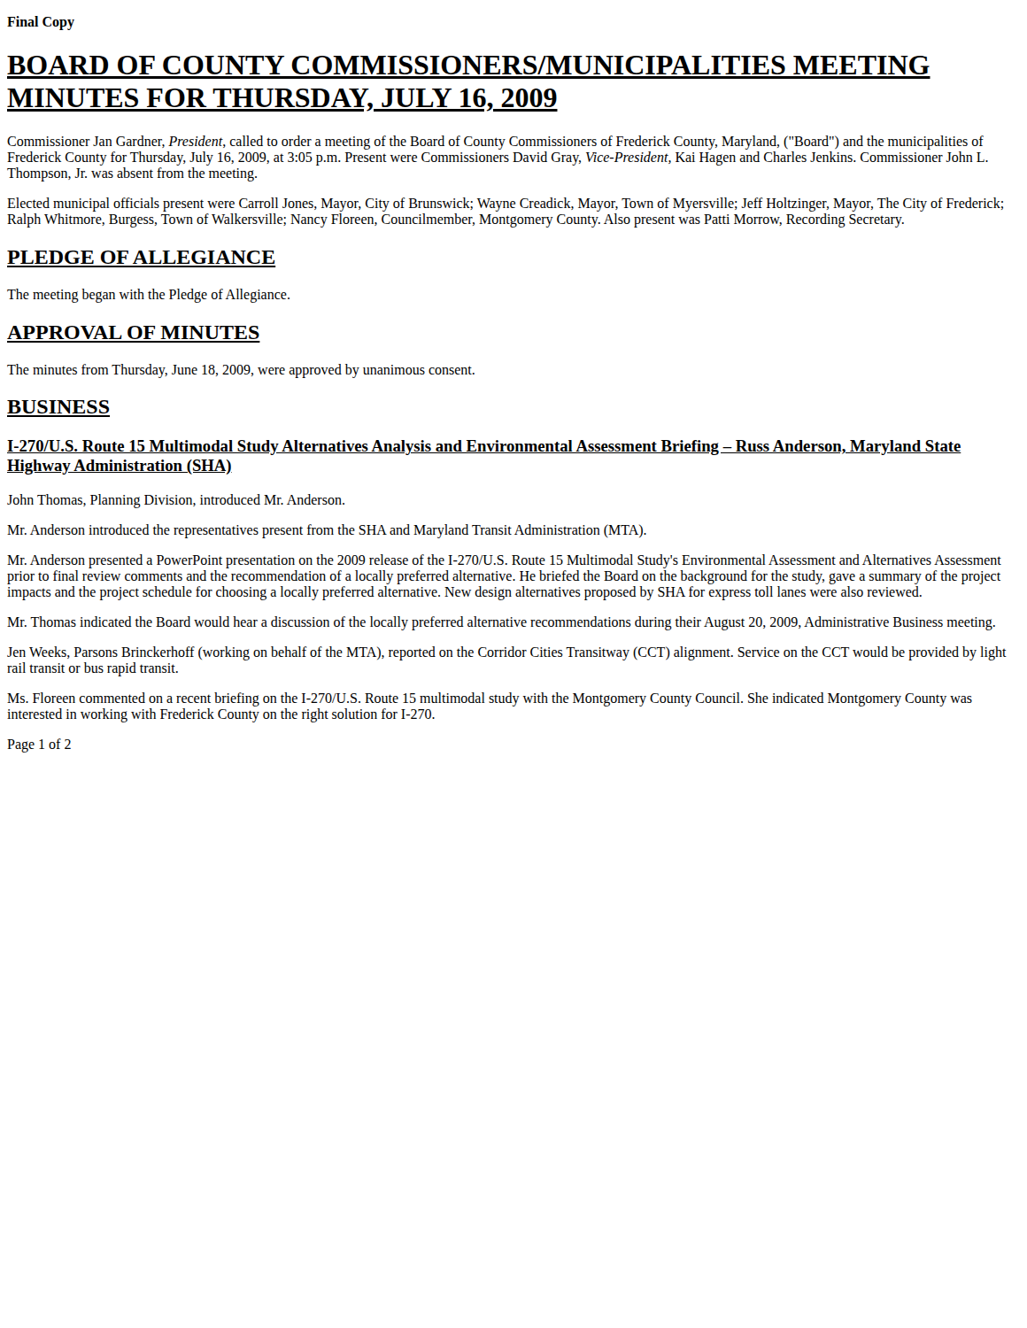Final Copy
BOARD OF COUNTY COMMISSIONERS/MUNICIPALITIES MEETING MINUTES FOR THURSDAY, JULY 16, 2009
Commissioner Jan Gardner, President, called to order a meeting of the Board of County Commissioners of Frederick County, Maryland, ("Board") and the municipalities of Frederick County for Thursday, July 16, 2009, at 3:05 p.m. Present were Commissioners David Gray, Vice-President, Kai Hagen and Charles Jenkins. Commissioner John L. Thompson, Jr. was absent from the meeting.
Elected municipal officials present were Carroll Jones, Mayor, City of Brunswick; Wayne Creadick, Mayor, Town of Myersville; Jeff Holtzinger, Mayor, The City of Frederick; Ralph Whitmore, Burgess, Town of Walkersville; Nancy Floreen, Councilmember, Montgomery County. Also present was Patti Morrow, Recording Secretary.
PLEDGE OF ALLEGIANCE
The meeting began with the Pledge of Allegiance.
APPROVAL OF MINUTES
The minutes from Thursday, June 18, 2009, were approved by unanimous consent.
BUSINESS
I-270/U.S. Route 15 Multimodal Study Alternatives Analysis and Environmental Assessment Briefing – Russ Anderson, Maryland State Highway Administration (SHA)
John Thomas, Planning Division, introduced Mr. Anderson.
Mr. Anderson introduced the representatives present from the SHA and Maryland Transit Administration (MTA).
Mr. Anderson presented a PowerPoint presentation on the 2009 release of the I-270/U.S. Route 15 Multimodal Study's Environmental Assessment and Alternatives Assessment prior to final review comments and the recommendation of a locally preferred alternative. He briefed the Board on the background for the study, gave a summary of the project impacts and the project schedule for choosing a locally preferred alternative. New design alternatives proposed by SHA for express toll lanes were also reviewed.
Mr. Thomas indicated the Board would hear a discussion of the locally preferred alternative recommendations during their August 20, 2009, Administrative Business meeting.
Jen Weeks, Parsons Brinckerhoff (working on behalf of the MTA), reported on the Corridor Cities Transitway (CCT) alignment. Service on the CCT would be provided by light rail transit or bus rapid transit.
Ms. Floreen commented on a recent briefing on the I-270/U.S. Route 15 multimodal study with the Montgomery County Council. She indicated Montgomery County was interested in working with Frederick County on the right solution for I-270.
Page 1 of 2